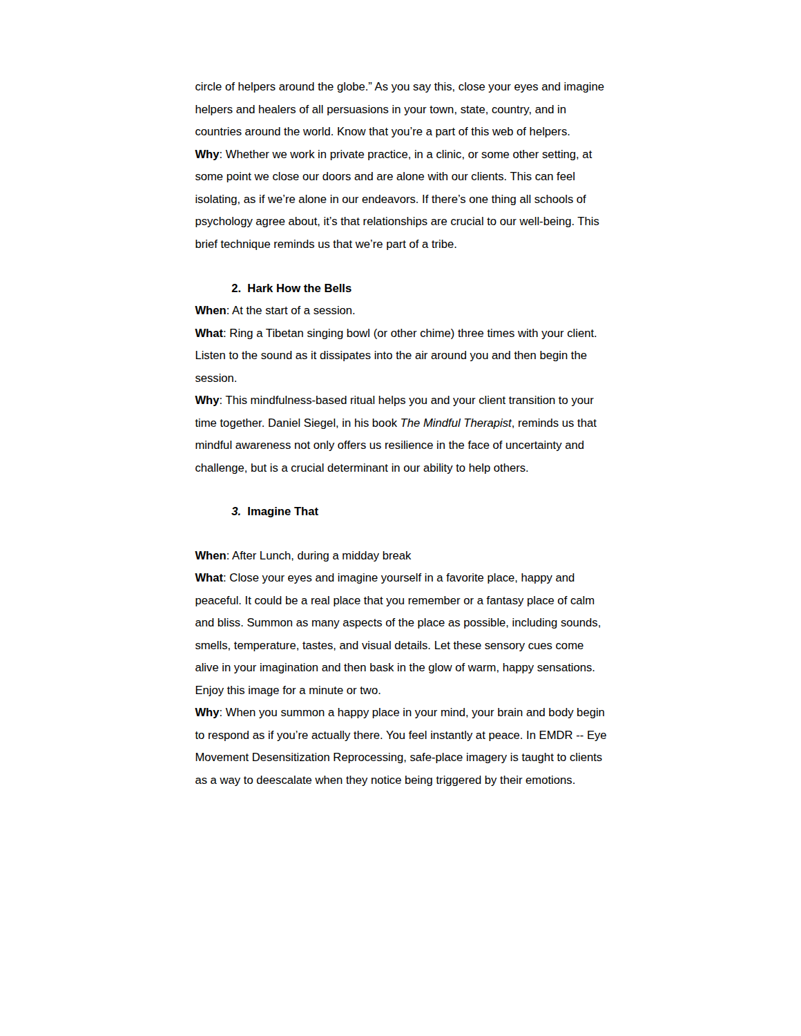circle of helpers around the globe.” As you say this, close your eyes and imagine helpers and healers of all persuasions in your town, state, country, and in countries around the world. Know that you’re a part of this web of helpers.
Why: Whether we work in private practice, in a clinic, or some other setting, at some point we close our doors and are alone with our clients. This can feel isolating, as if we’re alone in our endeavors. If there’s one thing all schools of psychology agree about, it’s that relationships are crucial to our well-being. This brief technique reminds us that we’re part of a tribe.
2. Hark How the Bells
When: At the start of a session.
What: Ring a Tibetan singing bowl (or other chime) three times with your client. Listen to the sound as it dissipates into the air around you and then begin the session.
Why: This mindfulness-based ritual helps you and your client transition to your time together. Daniel Siegel, in his book The Mindful Therapist, reminds us that mindful awareness not only offers us resilience in the face of uncertainty and challenge, but is a crucial determinant in our ability to help others.
3. Imagine That
When: After Lunch, during a midday break
What: Close your eyes and imagine yourself in a favorite place, happy and peaceful. It could be a real place that you remember or a fantasy place of calm and bliss. Summon as many aspects of the place as possible, including sounds, smells, temperature, tastes, and visual details. Let these sensory cues come alive in your imagination and then bask in the glow of warm, happy sensations. Enjoy this image for a minute or two.
Why: When you summon a happy place in your mind, your brain and body begin to respond as if you’re actually there. You feel instantly at peace. In EMDR -- Eye Movement Desensitization Reprocessing, safe-place imagery is taught to clients as a way to deescalate when they notice being triggered by their emotions.